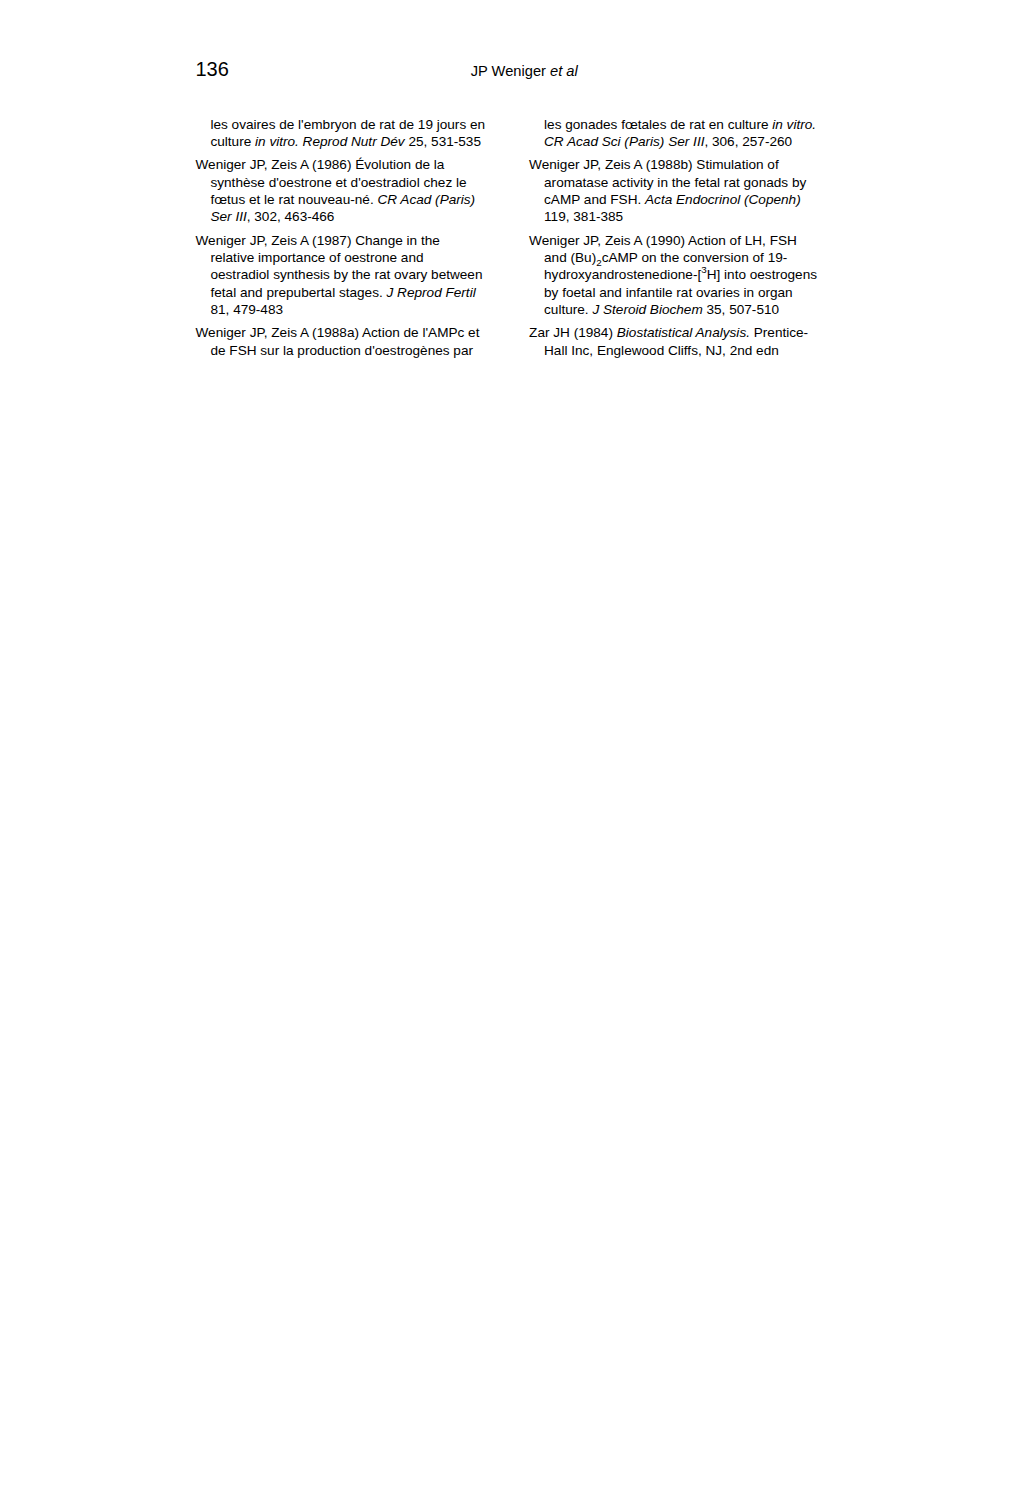136
JP Weniger et al
les ovaires de l'embryon de rat de 19 jours en culture in vitro. Reprod Nutr Dév 25, 531-535
Weniger JP, Zeis A (1986) Évolution de la synthèse d'oestrone et d'oestradiol chez le fœtus et le rat nouveau-né. CR Acad (Paris) Ser III, 302, 463-466
Weniger JP, Zeis A (1987) Change in the relative importance of oestrone and oestradiol synthesis by the rat ovary between fetal and prepubertal stages. J Reprod Fertil 81, 479-483
Weniger JP, Zeis A (1988a) Action de l'AMPc et de FSH sur la production d'oestrogènes par
les gonades fœtales de rat en culture in vitro. CR Acad Sci (Paris) Ser III, 306, 257-260
Weniger JP, Zeis A (1988b) Stimulation of aromatase activity in the fetal rat gonads by cAMP and FSH. Acta Endocrinol (Copenh) 119, 381-385
Weniger JP, Zeis A (1990) Action of LH, FSH and (Bu)2cAMP on the conversion of 19-hydroxyandrostenedione-[3H] into oestrogens by foetal and infantile rat ovaries in organ culture. J Steroid Biochem 35, 507-510
Zar JH (1984) Biostatistical Analysis. Prentice-Hall Inc, Englewood Cliffs, NJ, 2nd edn